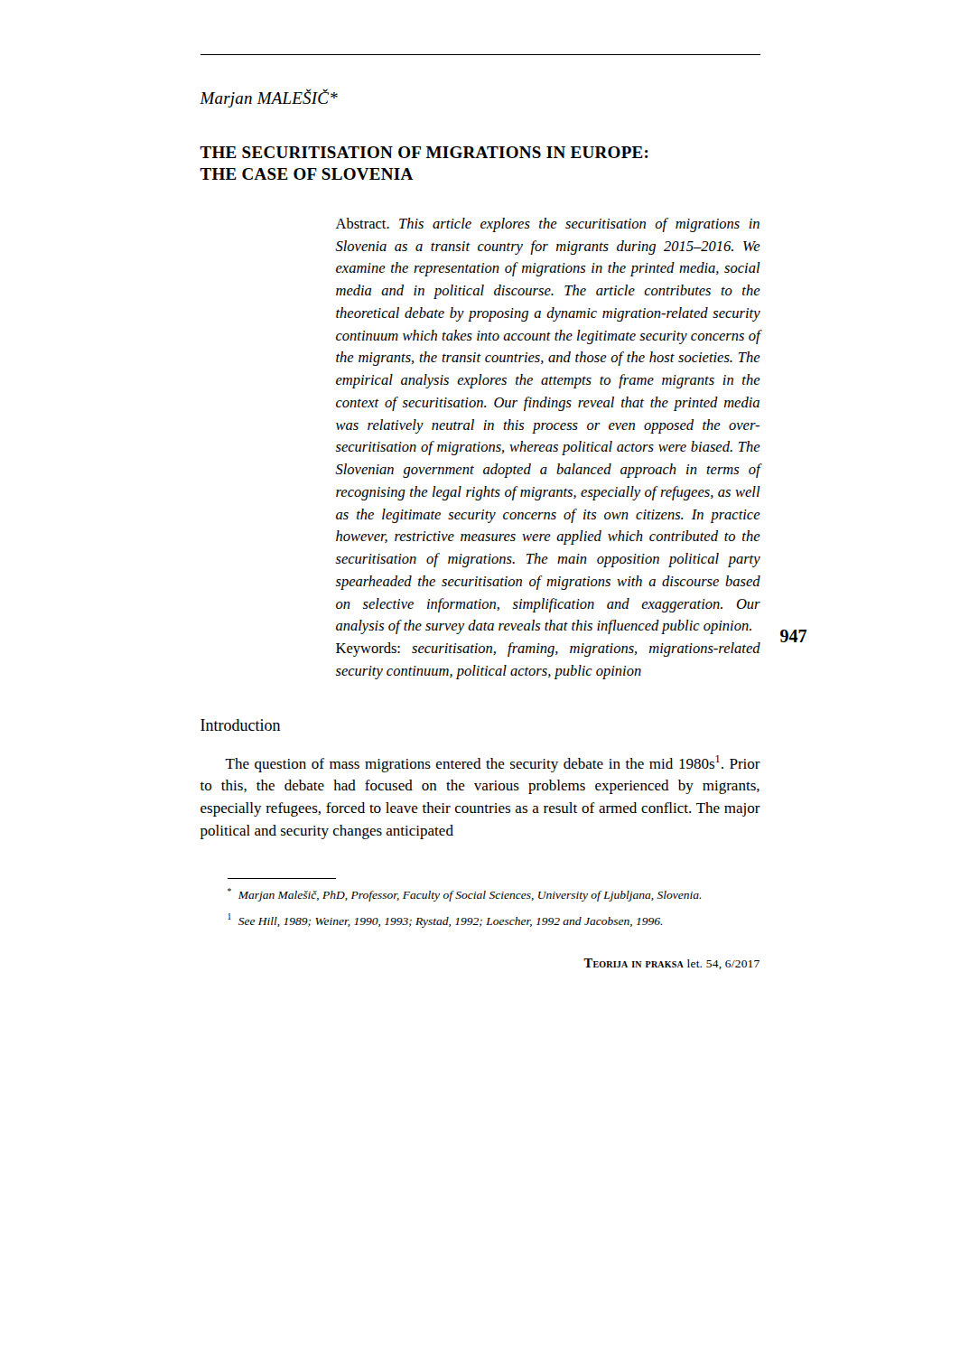Marjan MALEŠIČ*
The Securitisation of Migrations in Europe:
The Case of Slovenia
Abstract. This article explores the securitisation of migrations in Slovenia as a transit country for migrants during 2015–2016. We examine the representation of migrations in the printed media, social media and in political discourse. The article contributes to the theoretical debate by proposing a dynamic migration-related security continuum which takes into account the legitimate security concerns of the migrants, the transit countries, and those of the host societies. The empirical analysis explores the attempts to frame migrants in the context of securitisation. Our findings reveal that the printed media was relatively neutral in this process or even opposed the over-securitisation of migrations, whereas political actors were biased. The Slovenian government adopted a balanced approach in terms of recognising the legal rights of migrants, especially of refugees, as well as the legitimate security concerns of its own citizens. In practice however, restrictive measures were applied which contributed to the securitisation of migrations. The main opposition political party spearheaded the securitisation of migrations with a discourse based on selective information, simplification and exaggeration. Our analysis of the survey data reveals that this influenced public opinion.
Keywords: securitisation, framing, migrations, migrations-related security continuum, political actors, public opinion
947
Introduction
The question of mass migrations entered the security debate in the mid 1980s1. Prior to this, the debate had focused on the various problems experienced by migrants, especially refugees, forced to leave their countries as a result of armed conflict. The major political and security changes anticipated
* Marjan Malešič, PhD, Professor, Faculty of Social Sciences, University of Ljubljana, Slovenia.
1 See Hill, 1989; Weiner, 1990, 1993; Rystad, 1992; Loescher, 1992 and Jacobsen, 1996.
Teorija in praksa let. 54, 6/2017